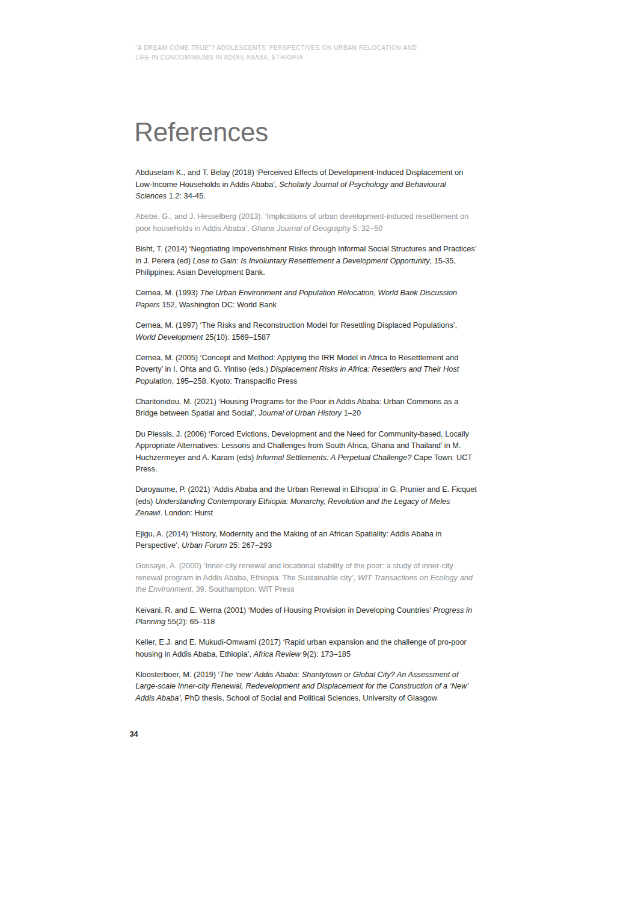“A dream come true”? Adolescents’ perspectives on urban relocation and
life in condominiums in Addis Ababa, Ethiopia
References
Abduselam K., and T. Belay (2018) ‘Perceived Effects of Development-Induced Displacement on Low-Income Households in Addis Ababa’, Scholarly Journal of Psychology and Behavioural Sciences 1.2: 34-45.
Abebe, G., and J. Hesselberg (2013). ‘Implications of urban development-induced resettlement on poor households in Addis Ababa’, Ghana Journal of Geography 5: 32–50
Bisht, T. (2014) ‘Negotiating Impoverishment Risks through Informal Social Structures and Practices’ in J. Perera (ed) Lose to Gain: Is Involuntary Resettlement a Development Opportunity, 15-35, Philippines: Asian Development Bank.
Cernea, M. (1993) The Urban Environment and Population Relocation, World Bank Discussion Papers 152, Washington DC: World Bank
Cernea, M. (1997) ‘The Risks and Reconstruction Model for Resettling Displaced Populations’, World Development 25(10): 1569–1587
Cernea, M. (2005) ‘Concept and Method: Applying the IRR Model in Africa to Resettlement and Poverty’ in I. Ohta and G. Yintiso (eds.) Displacement Risks in Africa: Resettlers and Their Host Population, 195–258. Kyoto: Transpacific Press
Charitonidou, M. (2021) ‘Housing Programs for the Poor in Addis Ababa: Urban Commons as a Bridge between Spatial and Social’, Journal of Urban History 1–20
Du Plessis, J. (2006) ‘Forced Evictions, Development and the Need for Community-based, Locally Appropriate Alternatives: Lessons and Challenges from South Africa, Ghana and Thailand’ in M. Huchzermeyer and A. Karam (eds) Informal Settlements: A Perpetual Challenge? Cape Town: UCT Press.
Duroyaume, P. (2021) ‘Addis Ababa and the Urban Renewal in Ethiopia’ in G. Prunier and E. Ficquet (eds) Understanding Contemporary Ethiopia: Monarchy, Revolution and the Legacy of Meles Zenawi. London: Hurst
Ejigu, A. (2014) ‘History, Modernity and the Making of an African Spatiality: Addis Ababa in Perspective’, Urban Forum 25: 267–293
Gossaye, A. (2000) ‘Inner-city renewal and locational stability of the poor: a study of inner-city renewal program in Addis Ababa, Ethiopia. The Sustainable city’, WIT Transactions on Ecology and the Environment, 39. Southampton: WIT Press
Keivani, R. and E. Werna (2001) ‘Modes of Housing Provision in Developing Countries’ Progress in Planning 55(2): 65–118
Keller, E.J. and E. Mukudi-Omwami (2017) ‘Rapid urban expansion and the challenge of pro-poor housing in Addis Ababa, Ethiopia’, Africa Review 9(2): 173–185
Kloosterboer, M. (2019) ‘The ‘new’ Addis Ababa: Shantytown or Global City? An Assessment of Large-scale Inner-city Renewal, Redevelopment and Displacement for the Construction of a ‘New’ Addis Ababa’, PhD thesis, School of Social and Political Sciences, University of Glasgow
34